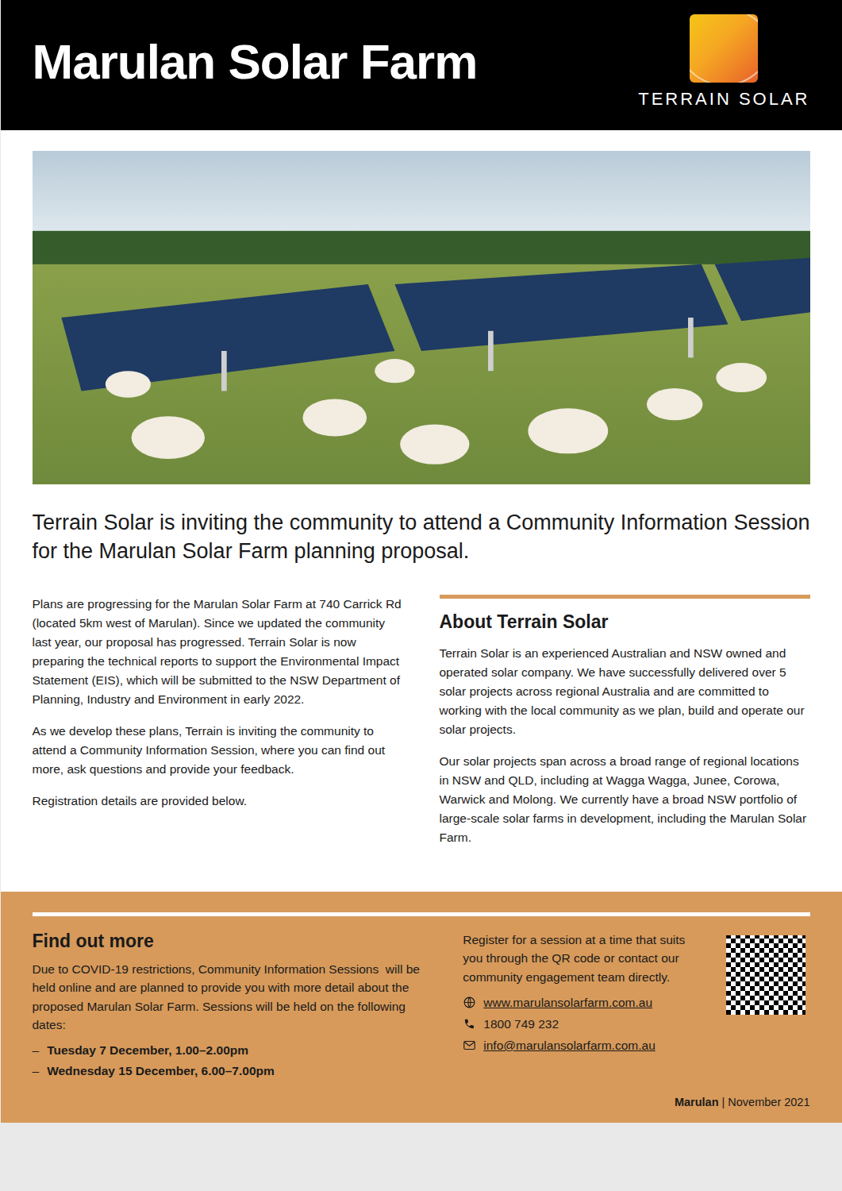Marulan Solar Farm
TERRAIN SOLAR
Terrain Solar is inviting the community to attend a Community Information Session for the Marulan Solar Farm planning proposal.
Plans are progressing for the Marulan Solar Farm at 740 Carrick Rd (located 5km west of Marulan). Since we updated the community last year, our proposal has progressed. Terrain Solar is now preparing the technical reports to support the Environmental Impact Statement (EIS), which will be submitted to the NSW Department of Planning, Industry and Environment in early 2022.
As we develop these plans, Terrain is inviting the community to attend a Community Information Session, where you can find out more, ask questions and provide your feedback.
Registration details are provided below.
About Terrain Solar
Terrain Solar is an experienced Australian and NSW owned and operated solar company. We have successfully delivered over 5 solar projects across regional Australia and are committed to working with the local community as we plan, build and operate our solar projects.
Our solar projects span across a broad range of regional locations in NSW and QLD, including at Wagga Wagga, Junee, Corowa, Warwick and Molong. We currently have a broad NSW portfolio of large-scale solar farms in development, including the Marulan Solar Farm.
Find out more
Due to COVID-19 restrictions, Community Information Sessions will be held online and are planned to provide you with more detail about the proposed Marulan Solar Farm. Sessions will be held on the following dates:
Tuesday 7 December, 1.00–2.00pm
Wednesday 15 December, 6.00–7.00pm
Register for a session at a time that suits you through the QR code or contact our community engagement team directly.
www.marulansolarfarm.com.au
1800 749 232
info@marulansolarfarm.com.au
Marulan | November 2021